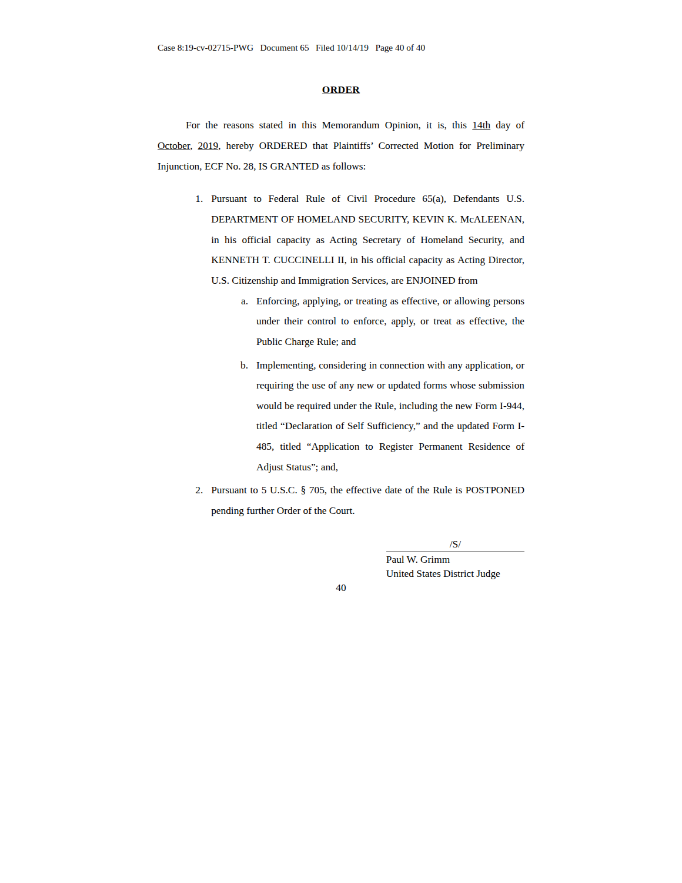Case 8:19-cv-02715-PWG Document 65 Filed 10/14/19 Page 40 of 40
ORDER
For the reasons stated in this Memorandum Opinion, it is, this 14th day of October, 2019, hereby ORDERED that Plaintiffs’ Corrected Motion for Preliminary Injunction, ECF No. 28, IS GRANTED as follows:
Pursuant to Federal Rule of Civil Procedure 65(a), Defendants U.S. DEPARTMENT OF HOMELAND SECURITY, KEVIN K. McALEENAN, in his official capacity as Acting Secretary of Homeland Security, and KENNETH T. CUCCINELLI II, in his official capacity as Acting Director, U.S. Citizenship and Immigration Services, are ENJOINED from
Enforcing, applying, or treating as effective, or allowing persons under their control to enforce, apply, or treat as effective, the Public Charge Rule; and
Implementing, considering in connection with any application, or requiring the use of any new or updated forms whose submission would be required under the Rule, including the new Form I-944, titled “Declaration of Self Sufficiency,” and the updated Form I-485, titled “Application to Register Permanent Residence of Adjust Status”; and,
Pursuant to 5 U.S.C. § 705, the effective date of the Rule is POSTPONED pending further Order of the Court.
/S/
Paul W. Grimm
United States District Judge
40